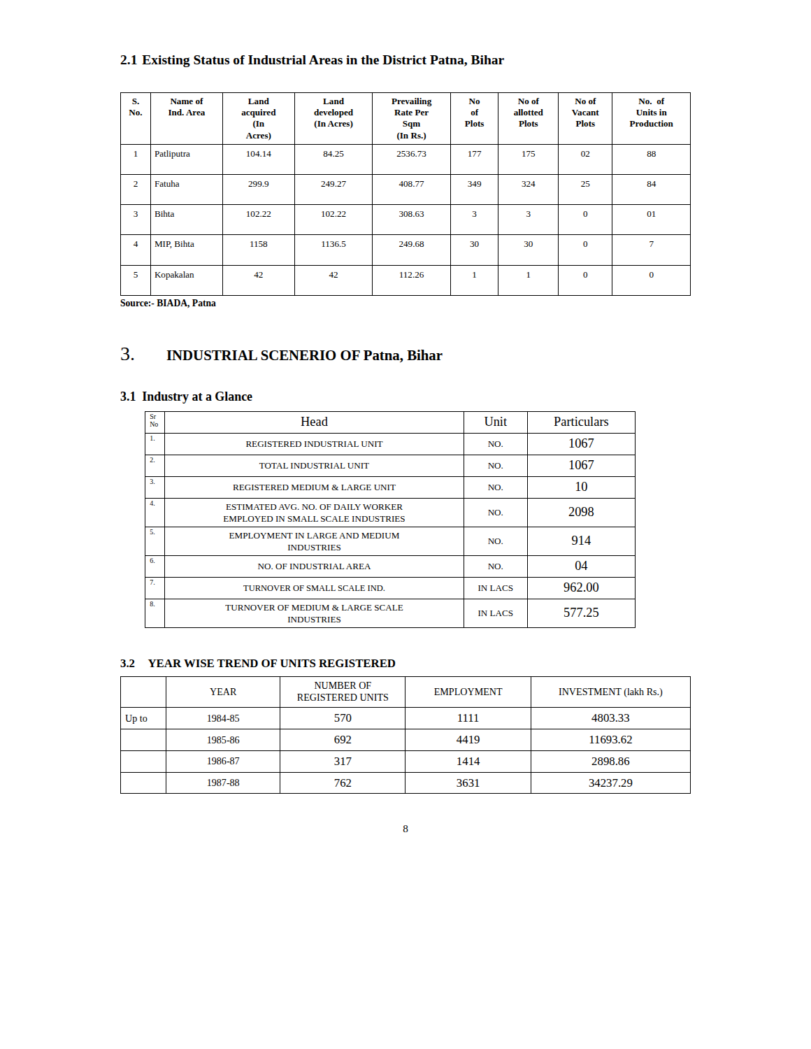2.1 Existing Status of Industrial Areas in the District Patna, Bihar
| S. No. | Name of Ind. Area | Land acquired (In Acres) | Land developed (In Acres) | Prevailing Rate Per Sqm (In Rs.) | No of Plots | No of allotted Plots | No of Vacant Plots | No. of Units in Production |
| --- | --- | --- | --- | --- | --- | --- | --- | --- |
| 1 | Patliputra | 104.14 | 84.25 | 2536.73 | 177 | 175 | 02 | 88 |
| 2 | Fatuha | 299.9 | 249.27 | 408.77 | 349 | 324 | 25 | 84 |
| 3 | Bihta | 102.22 | 102.22 | 308.63 | 3 | 3 | 0 | 01 |
| 4 | MIP, Bihta | 1158 | 1136.5 | 249.68 | 30 | 30 | 0 | 7 |
| 5 | Kopakalan | 42 | 42 | 112.26 | 1 | 1 | 0 | 0 |
Source:- BIADA, Patna
3. INDUSTRIAL SCENERIO OF Patna, Bihar
3.1 Industry at a Glance
| Sr No | Head | Unit | Particulars |
| 1. | REGISTERED INDUSTRIAL UNIT | NO. | 1067 |
| 2. | TOTAL INDUSTRIAL UNIT | NO. | 1067 |
| 3. | REGISTERED MEDIUM & LARGE UNIT | NO. | 10 |
| 4. | ESTIMATED AVG. NO. OF DAILY WORKER EMPLOYED IN SMALL SCALE INDUSTRIES | NO. | 2098 |
| 5. | EMPLOYMENT IN LARGE AND MEDIUM INDUSTRIES | NO. | 914 |
| 6. | NO. OF INDUSTRIAL AREA | NO. | 04 |
| 7. | TURNOVER OF SMALL SCALE IND. | IN LACS | 962.00 |
| 8. | TURNOVER OF MEDIUM & LARGE SCALE INDUSTRIES | IN LACS | 577.25 |
3.2 YEAR WISE TREND OF UNITS REGISTERED
| | YEAR | NUMBER OF REGISTERED UNITS | EMPLOYMENT | INVESTMENT (lakh Rs.) |
| --- | --- | --- | --- | --- |
| Up to | 1984-85 | 570 | 1111 | 4803.33 |
| | 1985-86 | 692 | 4419 | 11693.62 |
| | 1986-87 | 317 | 1414 | 2898.86 |
| | 1987-88 | 762 | 3631 | 34237.29 |
8